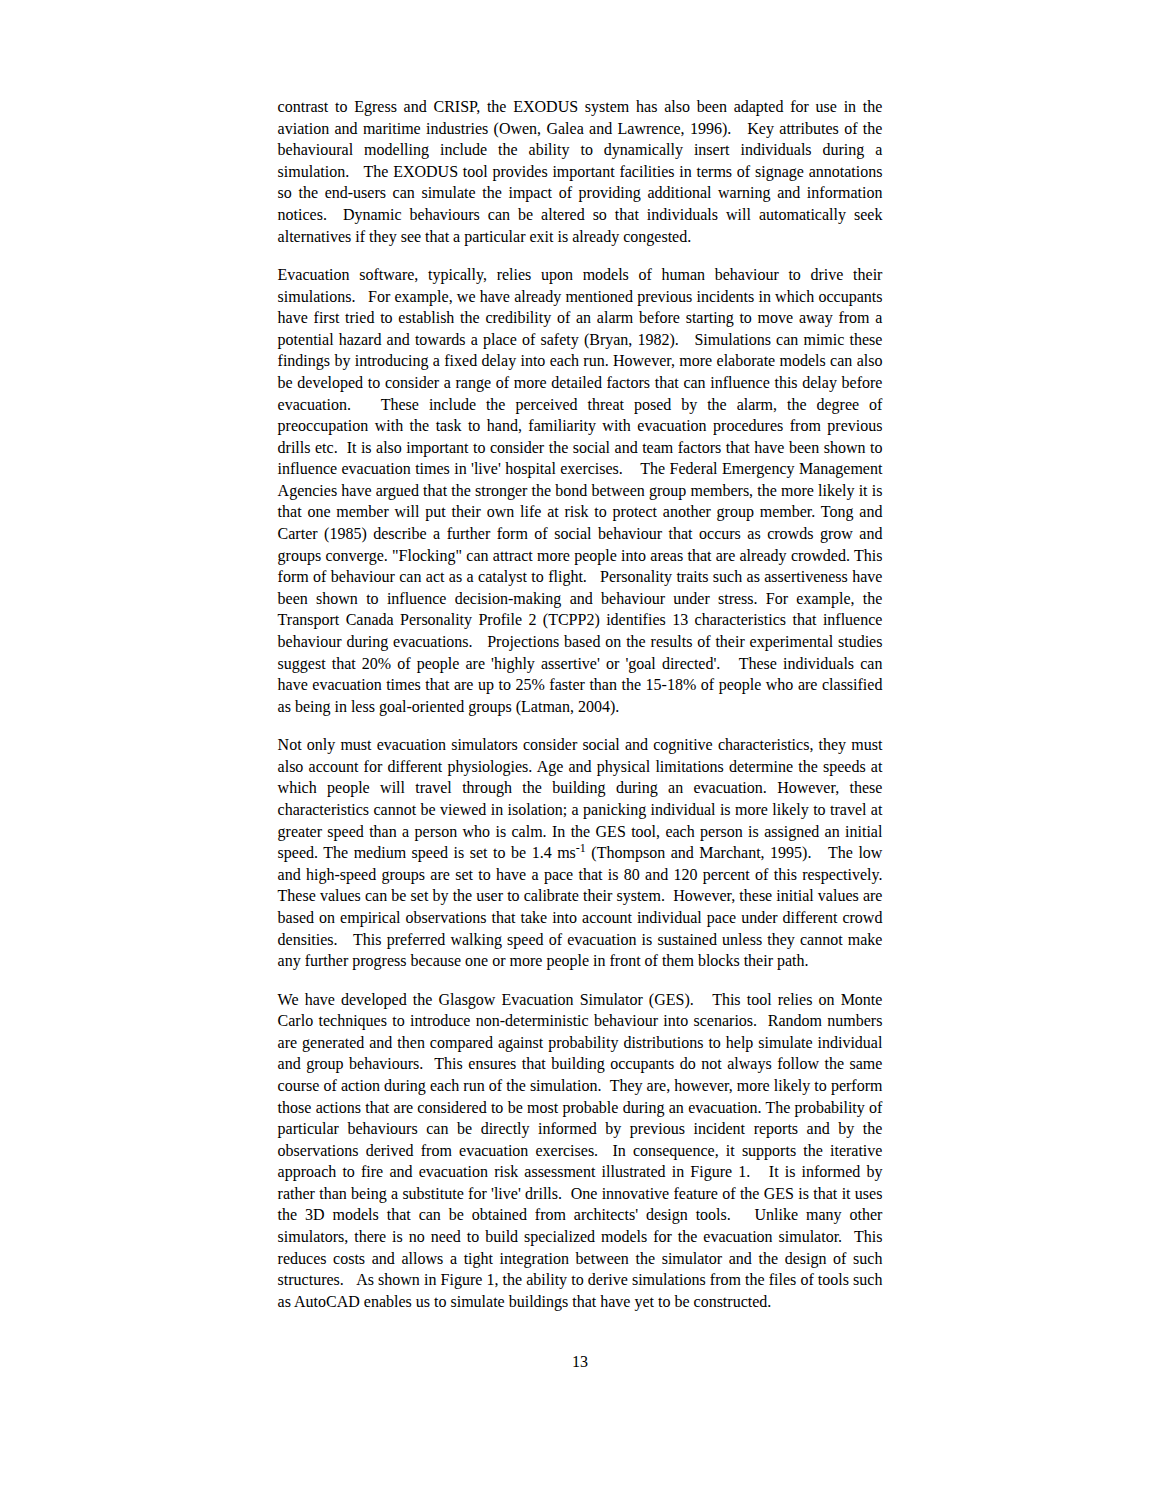contrast to Egress and CRISP, the EXODUS system has also been adapted for use in the aviation and maritime industries (Owen, Galea and Lawrence, 1996). Key attributes of the behavioural modelling include the ability to dynamically insert individuals during a simulation. The EXODUS tool provides important facilities in terms of signage annotations so the end-users can simulate the impact of providing additional warning and information notices. Dynamic behaviours can be altered so that individuals will automatically seek alternatives if they see that a particular exit is already congested.
Evacuation software, typically, relies upon models of human behaviour to drive their simulations. For example, we have already mentioned previous incidents in which occupants have first tried to establish the credibility of an alarm before starting to move away from a potential hazard and towards a place of safety (Bryan, 1982). Simulations can mimic these findings by introducing a fixed delay into each run. However, more elaborate models can also be developed to consider a range of more detailed factors that can influence this delay before evacuation. These include the perceived threat posed by the alarm, the degree of preoccupation with the task to hand, familiarity with evacuation procedures from previous drills etc. It is also important to consider the social and team factors that have been shown to influence evacuation times in 'live' hospital exercises. The Federal Emergency Management Agencies have argued that the stronger the bond between group members, the more likely it is that one member will put their own life at risk to protect another group member. Tong and Carter (1985) describe a further form of social behaviour that occurs as crowds grow and groups converge. "Flocking" can attract more people into areas that are already crowded. This form of behaviour can act as a catalyst to flight. Personality traits such as assertiveness have been shown to influence decision-making and behaviour under stress. For example, the Transport Canada Personality Profile 2 (TCPP2) identifies 13 characteristics that influence behaviour during evacuations. Projections based on the results of their experimental studies suggest that 20% of people are 'highly assertive' or 'goal directed'. These individuals can have evacuation times that are up to 25% faster than the 15-18% of people who are classified as being in less goal-oriented groups (Latman, 2004).
Not only must evacuation simulators consider social and cognitive characteristics, they must also account for different physiologies. Age and physical limitations determine the speeds at which people will travel through the building during an evacuation. However, these characteristics cannot be viewed in isolation; a panicking individual is more likely to travel at greater speed than a person who is calm. In the GES tool, each person is assigned an initial speed. The medium speed is set to be 1.4 ms-1 (Thompson and Marchant, 1995). The low and high-speed groups are set to have a pace that is 80 and 120 percent of this respectively. These values can be set by the user to calibrate their system. However, these initial values are based on empirical observations that take into account individual pace under different crowd densities. This preferred walking speed of evacuation is sustained unless they cannot make any further progress because one or more people in front of them blocks their path.
We have developed the Glasgow Evacuation Simulator (GES). This tool relies on Monte Carlo techniques to introduce non-deterministic behaviour into scenarios. Random numbers are generated and then compared against probability distributions to help simulate individual and group behaviours. This ensures that building occupants do not always follow the same course of action during each run of the simulation. They are, however, more likely to perform those actions that are considered to be most probable during an evacuation. The probability of particular behaviours can be directly informed by previous incident reports and by the observations derived from evacuation exercises. In consequence, it supports the iterative approach to fire and evacuation risk assessment illustrated in Figure 1. It is informed by rather than being a substitute for 'live' drills. One innovative feature of the GES is that it uses the 3D models that can be obtained from architects' design tools. Unlike many other simulators, there is no need to build specialized models for the evacuation simulator. This reduces costs and allows a tight integration between the simulator and the design of such structures. As shown in Figure 1, the ability to derive simulations from the files of tools such as AutoCAD enables us to simulate buildings that have yet to be constructed.
13